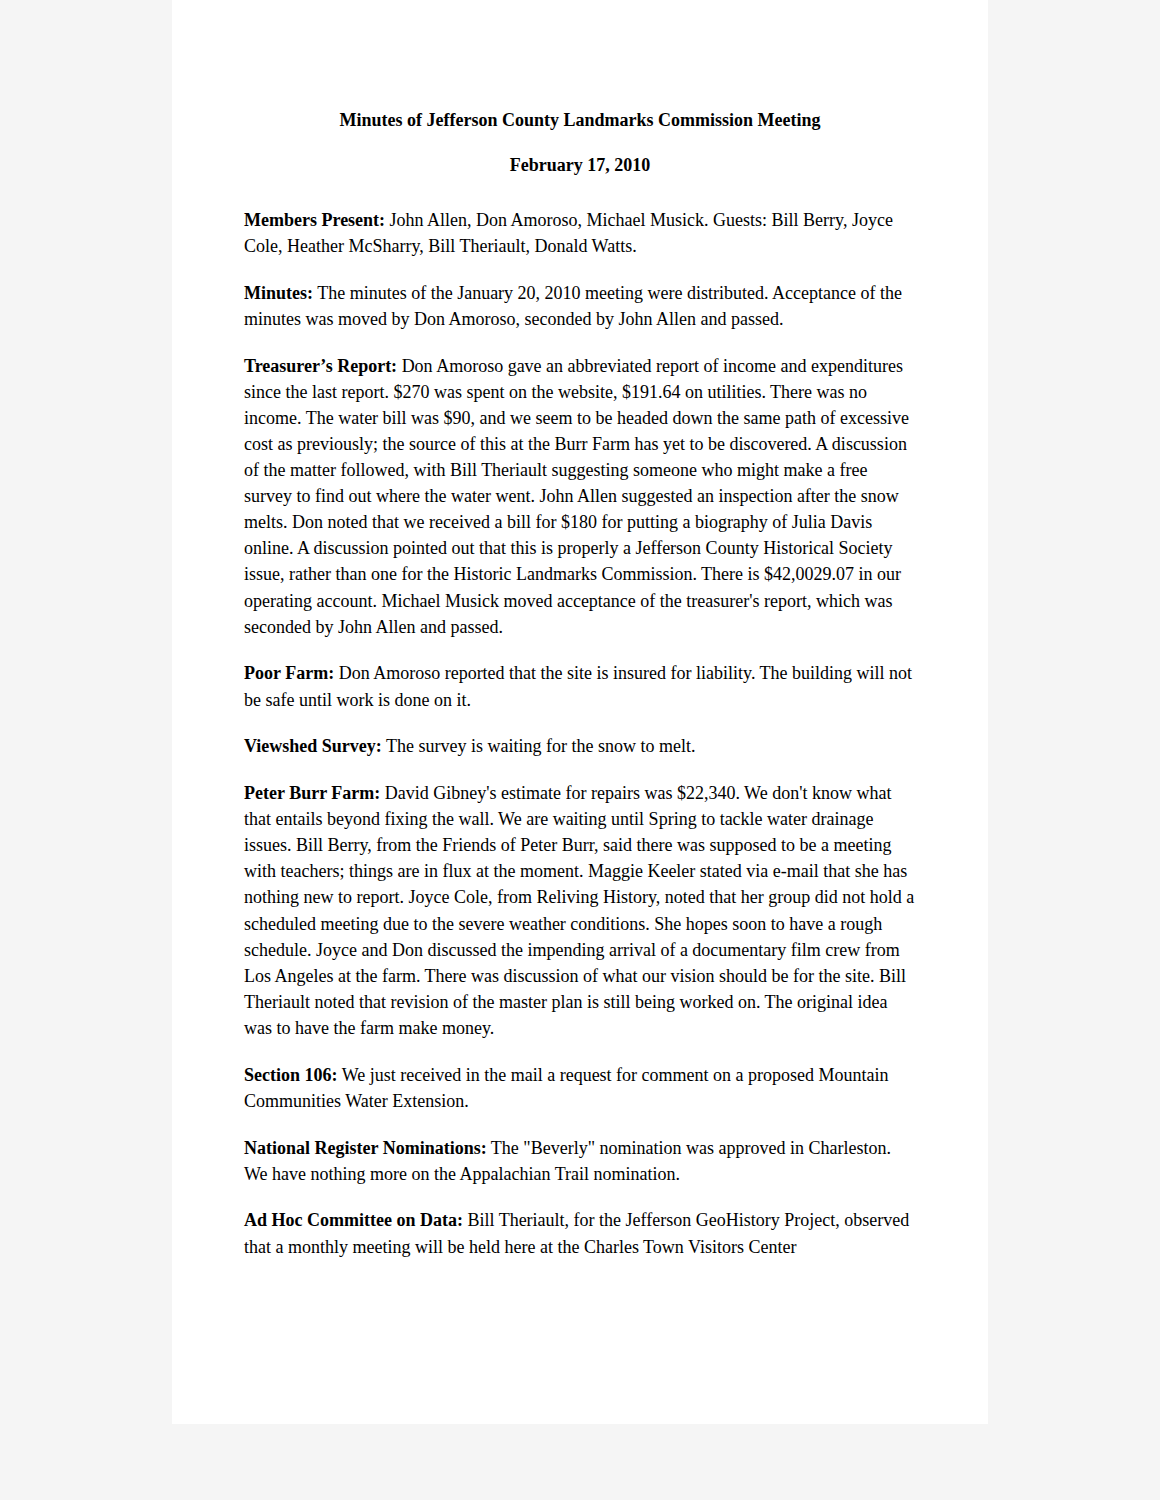Minutes of Jefferson County Landmarks Commission Meeting February 17, 2010
Members Present: John Allen, Don Amoroso, Michael Musick. Guests: Bill Berry, Joyce Cole, Heather McSharry, Bill Theriault, Donald Watts.
Minutes: The minutes of the January 20, 2010 meeting were distributed. Acceptance of the minutes was moved by Don Amoroso, seconded by John Allen and passed.
Treasurer’s Report: Don Amoroso gave an abbreviated report of income and expenditures since the last report. $270 was spent on the website, $191.64 on utilities. There was no income. The water bill was $90, and we seem to be headed down the same path of excessive cost as previously; the source of this at the Burr Farm has yet to be discovered. A discussion of the matter followed, with Bill Theriault suggesting someone who might make a free survey to find out where the water went. John Allen suggested an inspection after the snow melts. Don noted that we received a bill for $180 for putting a biography of Julia Davis online. A discussion pointed out that this is properly a Jefferson County Historical Society issue, rather than one for the Historic Landmarks Commission. There is $42,0029.07 in our operating account. Michael Musick moved acceptance of the treasurer's report, which was seconded by John Allen and passed.
Poor Farm: Don Amoroso reported that the site is insured for liability. The building will not be safe until work is done on it.
Viewshed Survey: The survey is waiting for the snow to melt.
Peter Burr Farm: David Gibney's estimate for repairs was $22,340. We don't know what that entails beyond fixing the wall. We are waiting until Spring to tackle water drainage issues. Bill Berry, from the Friends of Peter Burr, said there was supposed to be a meeting with teachers; things are in flux at the moment. Maggie Keeler stated via e-mail that she has nothing new to report. Joyce Cole, from Reliving History, noted that her group did not hold a scheduled meeting due to the severe weather conditions. She hopes soon to have a rough schedule. Joyce and Don discussed the impending arrival of a documentary film crew from Los Angeles at the farm. There was discussion of what our vision should be for the site. Bill Theriault noted that revision of the master plan is still being worked on. The original idea was to have the farm make money.
Section 106: We just received in the mail a request for comment on a proposed Mountain Communities Water Extension.
National Register Nominations: The "Beverly" nomination was approved in Charleston. We have nothing more on the Appalachian Trail nomination.
Ad Hoc Committee on Data: Bill Theriault, for the Jefferson GeoHistory Project, observed that a monthly meeting will be held here at the Charles Town Visitors Center